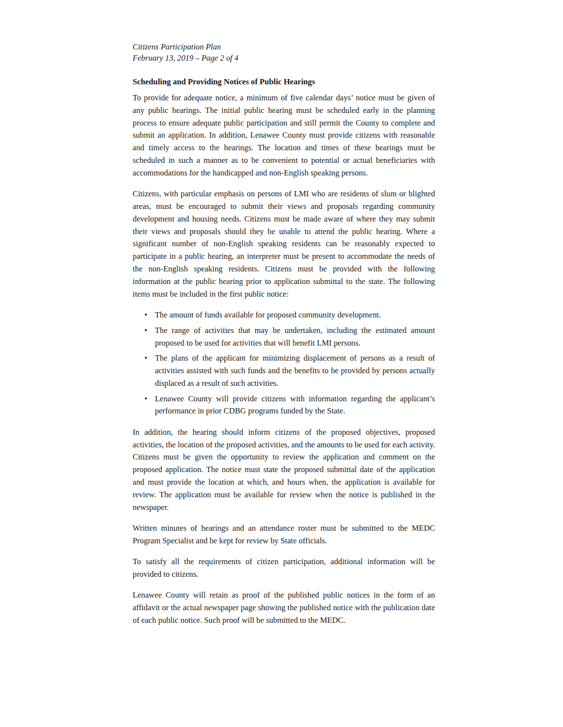Citizens Participation Plan
February 13, 2019 – Page 2 of 4
Scheduling and Providing Notices of Public Hearings
To provide for adequate notice, a minimum of five calendar days’ notice must be given of any public hearings. The initial public hearing must be scheduled early in the planning process to ensure adequate public participation and still permit the County to complete and submit an application. In addition, Lenawee County must provide citizens with reasonable and timely access to the hearings. The location and times of these hearings must be scheduled in such a manner as to be convenient to potential or actual beneficiaries with accommodations for the handicapped and non-English speaking persons.
Citizens, with particular emphasis on persons of LMI who are residents of slum or blighted areas, must be encouraged to submit their views and proposals regarding community development and housing needs. Citizens must be made aware of where they may submit their views and proposals should they be unable to attend the public hearing. Where a significant number of non-English speaking residents can be reasonably expected to participate in a public hearing, an interpreter must be present to accommodate the needs of the non-English speaking residents. Citizens must be provided with the following information at the public hearing prior to application submittal to the state. The following items must be included in the first public notice:
The amount of funds available for proposed community development.
The range of activities that may be undertaken, including the estimated amount proposed to be used for activities that will benefit LMI persons.
The plans of the applicant for minimizing displacement of persons as a result of activities assisted with such funds and the benefits to be provided by persons actually displaced as a result of such activities.
Lenawee County will provide citizens with information regarding the applicant’s performance in prior CDBG programs funded by the State.
In addition, the hearing should inform citizens of the proposed objectives, proposed activities, the location of the proposed activities, and the amounts to be used for each activity. Citizens must be given the opportunity to review the application and comment on the proposed application. The notice must state the proposed submittal date of the application and must provide the location at which, and hours when, the application is available for review. The application must be available for review when the notice is published in the newspaper.
Written minutes of hearings and an attendance roster must be submitted to the MEDC Program Specialist and be kept for review by State officials.
To satisfy all the requirements of citizen participation, additional information will be provided to citizens.
Lenawee County will retain as proof of the published public notices in the form of an affidavit or the actual newspaper page showing the published notice with the publication date of each public notice. Such proof will be submitted to the MEDC.